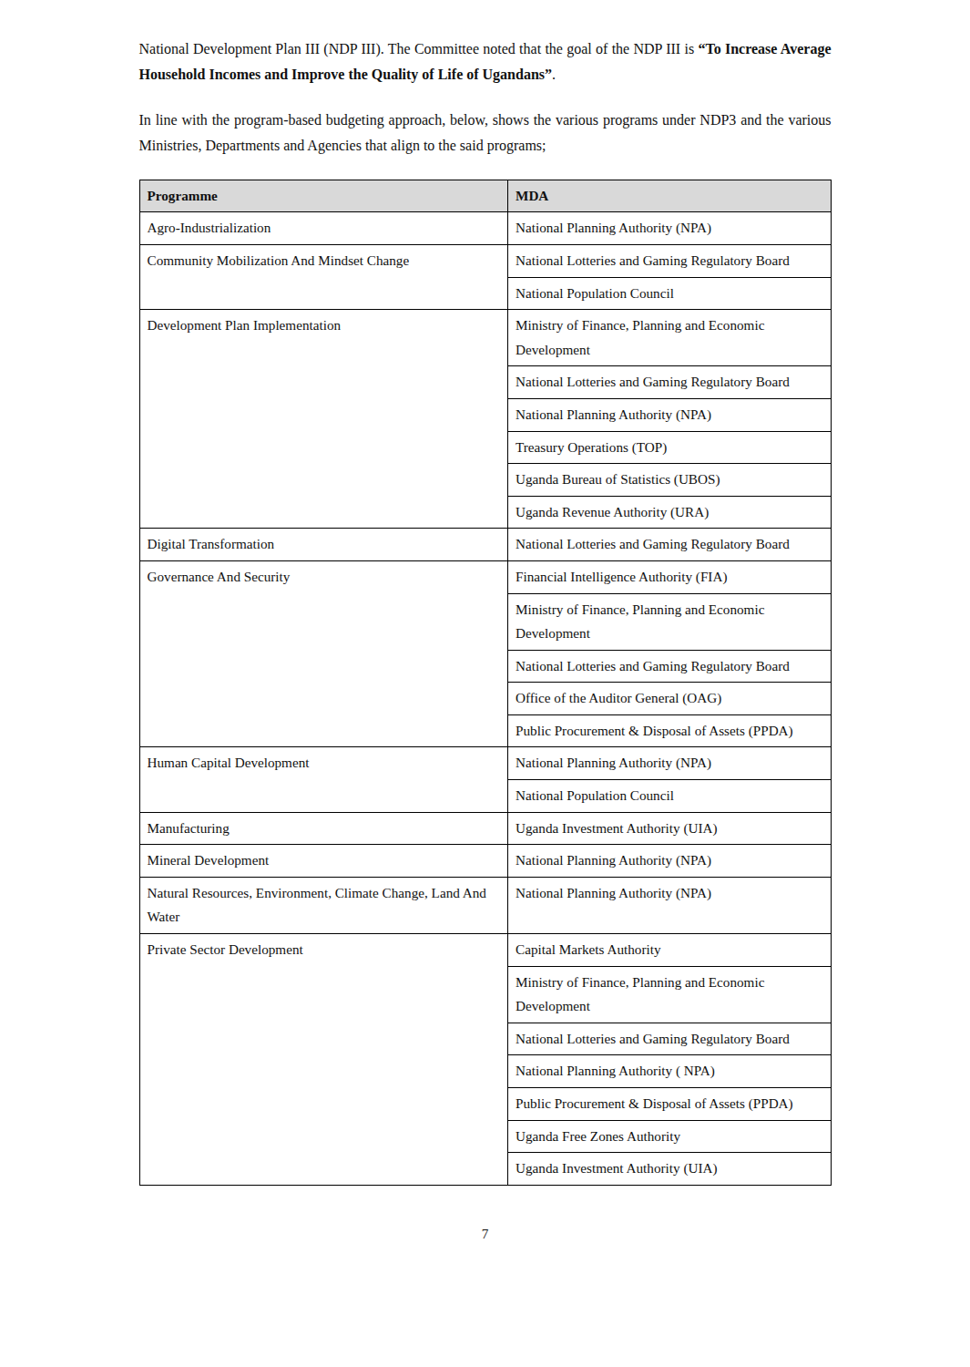National Development Plan III (NDP III). The Committee noted that the goal of the NDP III is “To Increase Average Household Incomes and Improve the Quality of Life of Ugandans”.
In line with the program-based budgeting approach, below, shows the various programs under NDP3 and the various Ministries, Departments and Agencies that align to the said programs;
| Programme | MDA |
| --- | --- |
| Agro-Industrialization | National Planning Authority (NPA) |
| Community Mobilization And Mindset Change | National Lotteries and Gaming Regulatory Board |
| National Population Council |
| Development Plan Implementation | Ministry of Finance, Planning and Economic Development |
| National Lotteries and Gaming Regulatory Board |
| National Planning Authority (NPA) |
| Treasury Operations (TOP) |
| Uganda Bureau of Statistics (UBOS) |
| Uganda Revenue Authority (URA) |
| Digital Transformation | National Lotteries and Gaming Regulatory Board |
| Governance And Security | Financial Intelligence Authority (FIA) |
| Ministry of Finance, Planning and Economic Development |
| National Lotteries and Gaming Regulatory Board |
| Office of the Auditor General (OAG) |
| Public Procurement & Disposal of Assets (PPDA) |
| Human Capital Development | National Planning Authority (NPA) |
| National Population Council |
| Manufacturing | Uganda Investment Authority (UIA) |
| Mineral Development | National Planning Authority (NPA) |
| Natural Resources, Environment, Climate Change, Land And Water | National Planning Authority (NPA) |
| Private Sector Development | Capital Markets Authority |
| Ministry of Finance, Planning and Economic Development |
| National Lotteries and Gaming Regulatory Board |
| National Planning Authority ( NPA) |
| Public Procurement & Disposal of Assets (PPDA) |
| Uganda Free Zones Authority |
| Uganda Investment Authority (UIA) |
7